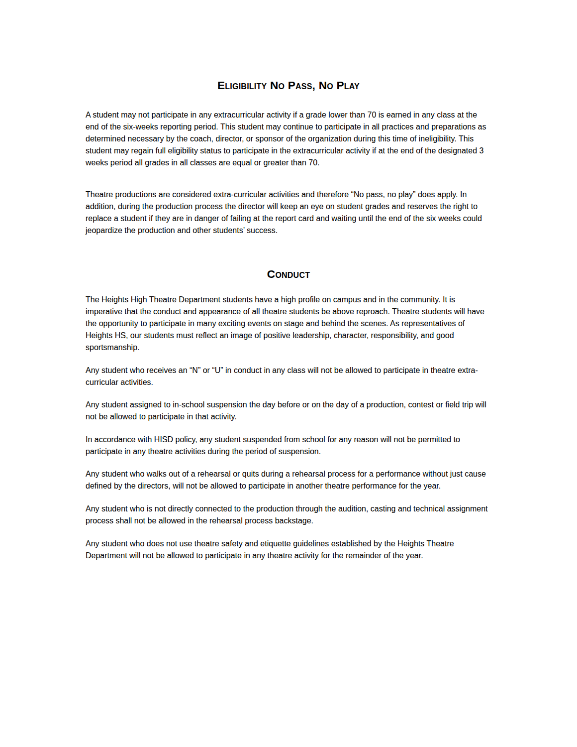Eligibility No Pass, No Play
A student may not participate in any extracurricular activity if a grade lower than 70 is earned in any class at the end of the six-weeks reporting period. This student may continue to participate in all practices and preparations as determined necessary by the coach, director, or sponsor of the organization during this time of ineligibility. This student may regain full eligibility status to participate in the extracurricular activity if at the end of the designated 3 weeks period all grades in all classes are equal or greater than 70.
Theatre productions are considered extra-curricular activities and therefore “No pass, no play” does apply. In addition, during the production process the director will keep an eye on student grades and reserves the right to replace a student if they are in danger of failing at the report card and waiting until the end of the six weeks could jeopardize the production and other students’ success.
Conduct
The Heights High Theatre Department students have a high profile on campus and in the community. It is imperative that the conduct and appearance of all theatre students be above reproach. Theatre students will have the opportunity to participate in many exciting events on stage and behind the scenes. As representatives of Heights HS, our students must reflect an image of positive leadership, character, responsibility, and good sportsmanship.
Any student who receives an “N” or “U” in conduct in any class will not be allowed to participate in theatre extra-curricular activities.
Any student assigned to in-school suspension the day before or on the day of a production, contest or field trip will not be allowed to participate in that activity.
In accordance with HISD policy, any student suspended from school for any reason will not be permitted to participate in any theatre activities during the period of suspension.
Any student who walks out of a rehearsal or quits during a rehearsal process for a performance without just cause defined by the directors, will not be allowed to participate in another theatre performance for the year.
Any student who is not directly connected to the production through the audition, casting and technical assignment process shall not be allowed in the rehearsal process backstage.
Any student who does not use theatre safety and etiquette guidelines established by the Heights Theatre Department will not be allowed to participate in any theatre activity for the remainder of the year.